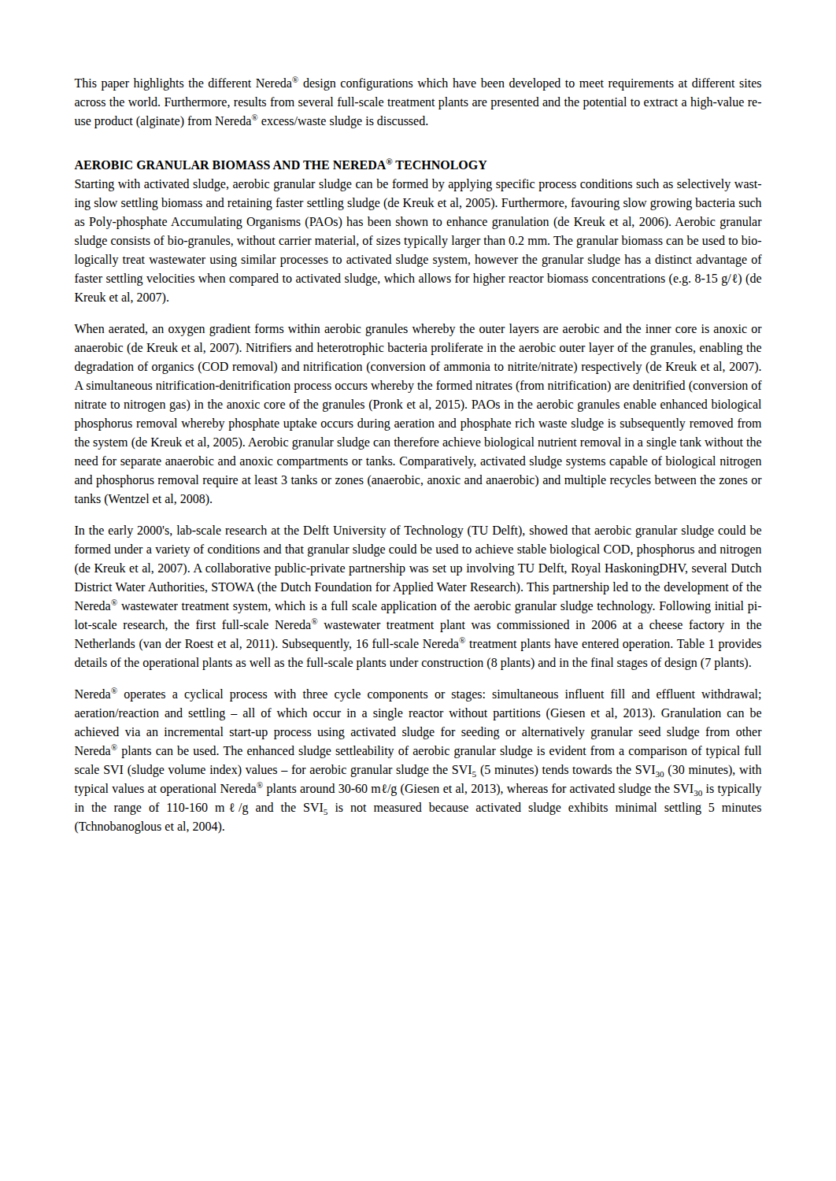This paper highlights the different Nereda® design configurations which have been developed to meet requirements at different sites across the world. Furthermore, results from several full-scale treatment plants are presented and the potential to extract a high-value reuse product (alginate) from Nereda® excess/waste sludge is discussed.
Aerobic Granular Biomass and the Nereda® Technology
Starting with activated sludge, aerobic granular sludge can be formed by applying specific process conditions such as selectively wasting slow settling biomass and retaining faster settling sludge (de Kreuk et al, 2005). Furthermore, favouring slow growing bacteria such as Poly-phosphate Accumulating Organisms (PAOs) has been shown to enhance granulation (de Kreuk et al, 2006). Aerobic granular sludge consists of bio-granules, without carrier material, of sizes typically larger than 0.2 mm. The granular biomass can be used to biologically treat wastewater using similar processes to activated sludge system, however the granular sludge has a distinct advantage of faster settling velocities when compared to activated sludge, which allows for higher reactor biomass concentrations (e.g. 8-15 g/ℓ) (de Kreuk et al, 2007).
When aerated, an oxygen gradient forms within aerobic granules whereby the outer layers are aerobic and the inner core is anoxic or anaerobic (de Kreuk et al, 2007). Nitrifiers and heterotrophic bacteria proliferate in the aerobic outer layer of the granules, enabling the degradation of organics (COD removal) and nitrification (conversion of ammonia to nitrite/nitrate) respectively (de Kreuk et al, 2007). A simultaneous nitrification-denitrification process occurs whereby the formed nitrates (from nitrification) are denitrified (conversion of nitrate to nitrogen gas) in the anoxic core of the granules (Pronk et al, 2015). PAOs in the aerobic granules enable enhanced biological phosphorus removal whereby phosphate uptake occurs during aeration and phosphate rich waste sludge is subsequently removed from the system (de Kreuk et al, 2005). Aerobic granular sludge can therefore achieve biological nutrient removal in a single tank without the need for separate anaerobic and anoxic compartments or tanks. Comparatively, activated sludge systems capable of biological nitrogen and phosphorus removal require at least 3 tanks or zones (anaerobic, anoxic and anaerobic) and multiple recycles between the zones or tanks (Wentzel et al, 2008).
In the early 2000's, lab-scale research at the Delft University of Technology (TU Delft), showed that aerobic granular sludge could be formed under a variety of conditions and that granular sludge could be used to achieve stable biological COD, phosphorus and nitrogen (de Kreuk et al, 2007). A collaborative public-private partnership was set up involving TU Delft, Royal HaskoningDHV, several Dutch District Water Authorities, STOWA (the Dutch Foundation for Applied Water Research). This partnership led to the development of the Nereda® wastewater treatment system, which is a full scale application of the aerobic granular sludge technology. Following initial pilot-scale research, the first full-scale Nereda® wastewater treatment plant was commissioned in 2006 at a cheese factory in the Netherlands (van der Roest et al, 2011). Subsequently, 16 full-scale Nereda® treatment plants have entered operation. Table 1 provides details of the operational plants as well as the full-scale plants under construction (8 plants) and in the final stages of design (7 plants).
Nereda® operates a cyclical process with three cycle components or stages: simultaneous influent fill and effluent withdrawal; aeration/reaction and settling – all of which occur in a single reactor without partitions (Giesen et al, 2013). Granulation can be achieved via an incremental start-up process using activated sludge for seeding or alternatively granular seed sludge from other Nereda® plants can be used. The enhanced sludge settleability of aerobic granular sludge is evident from a comparison of typical full scale SVI (sludge volume index) values – for aerobic granular sludge the SVI5 (5 minutes) tends towards the SVI30 (30 minutes), with typical values at operational Nereda® plants around 30-60 mℓ/g (Giesen et al, 2013), whereas for activated sludge the SVI30 is typically in the range of 110-160 mℓ/g and the SVI5 is not measured because activated sludge exhibits minimal settling 5 minutes (Tchnobanoglous et al, 2004).